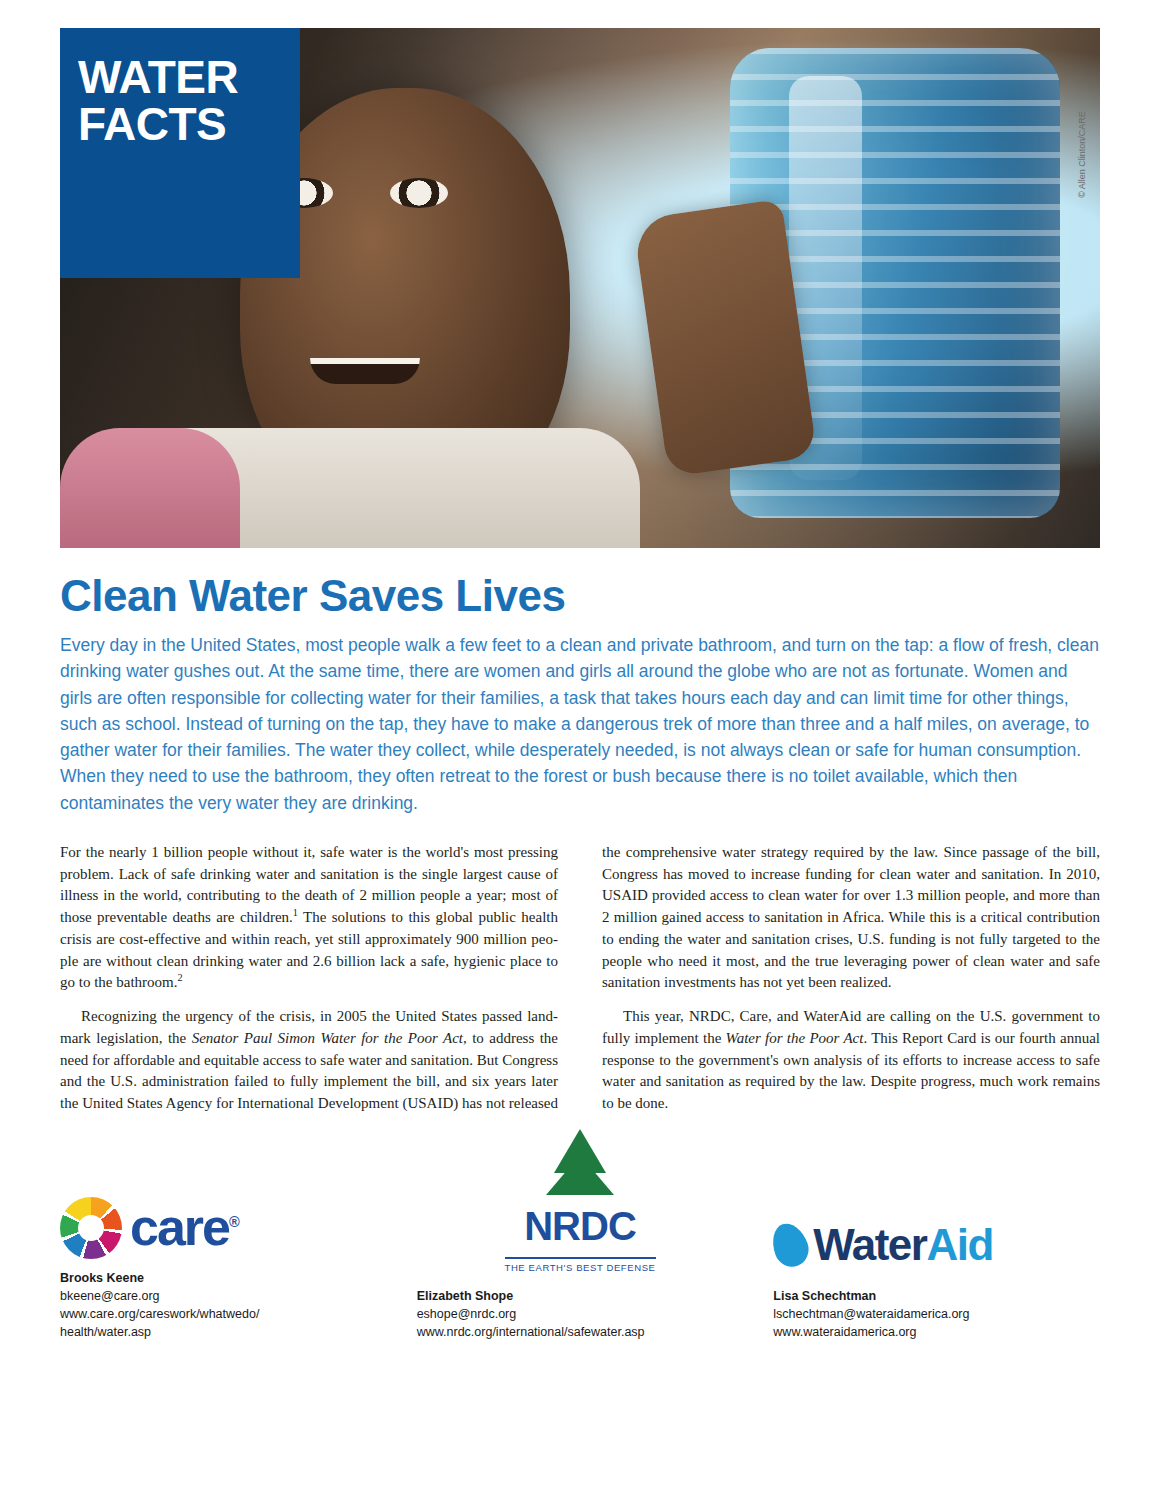WATER
FACTS
© Allen Clinton/CARE
Clean Water Saves Lives
Every day in the United States, most people walk a few feet to a clean and private bathroom, and turn on the tap: a flow of fresh, clean drinking water gushes out. At the same time, there are women and girls all around the globe who are not as fortunate. Women and girls are often responsible for collecting water for their families, a task that takes hours each day and can limit time for other things, such as school. Instead of turning on the tap, they have to make a dangerous trek of more than three and a half miles, on average, to gather water for their families. The water they collect, while desperately needed, is not always clean or safe for human consumption. When they need to use the bathroom, they often retreat to the forest or bush because there is no toilet available, which then contaminates the very water they are drinking.
For the nearly 1 billion people without it, safe water is the world's most pressing problem. Lack of safe drinking water and sanitation is the single largest cause of illness in the world, contributing to the death of 2 million people a year; most of those preventable deaths are children.1 The solutions to this global public health crisis are cost-effective and within reach, yet still approximately 900 million people are without clean drinking water and 2.6 billion lack a safe, hygienic place to go to the bathroom.2
Recognizing the urgency of the crisis, in 2005 the United States passed landmark legislation, the Senator Paul Simon Water for the Poor Act, to address the need for affordable and equitable access to safe water and sanitation. But Congress and the U.S. administration failed to fully implement the bill, and six years later the United States Agency for International Development (USAID) has not released the comprehensive water strategy required by the law. Since passage of the bill, Congress has moved to increase funding for clean water and sanitation. In 2010, USAID provided access to clean water for over 1.3 million people, and more than 2 million gained access to sanitation in Africa. While this is a critical contribution to ending the water and sanitation crises, U.S. funding is not fully targeted to the people who need it most, and the true leveraging power of clean water and safe sanitation investments has not yet been realized.
This year, NRDC, Care, and WaterAid are calling on the U.S. government to fully implement the Water for the Poor Act. This Report Card is our fourth annual response to the government's own analysis of its efforts to increase access to safe water and sanitation as required by the law. Despite progress, much work remains to be done.
care®
Brooks Keene
bkeene@care.org
www.care.org/careswork/whatwedo/
health/water.asp
NRDC
THE EARTH'S BEST DEFENSE
Elizabeth Shope
eshope@nrdc.org
www.nrdc.org/international/safewater.asp
WaterAid
Lisa Schechtman
lschechtman@wateraidamerica.org
www.wateraidamerica.org